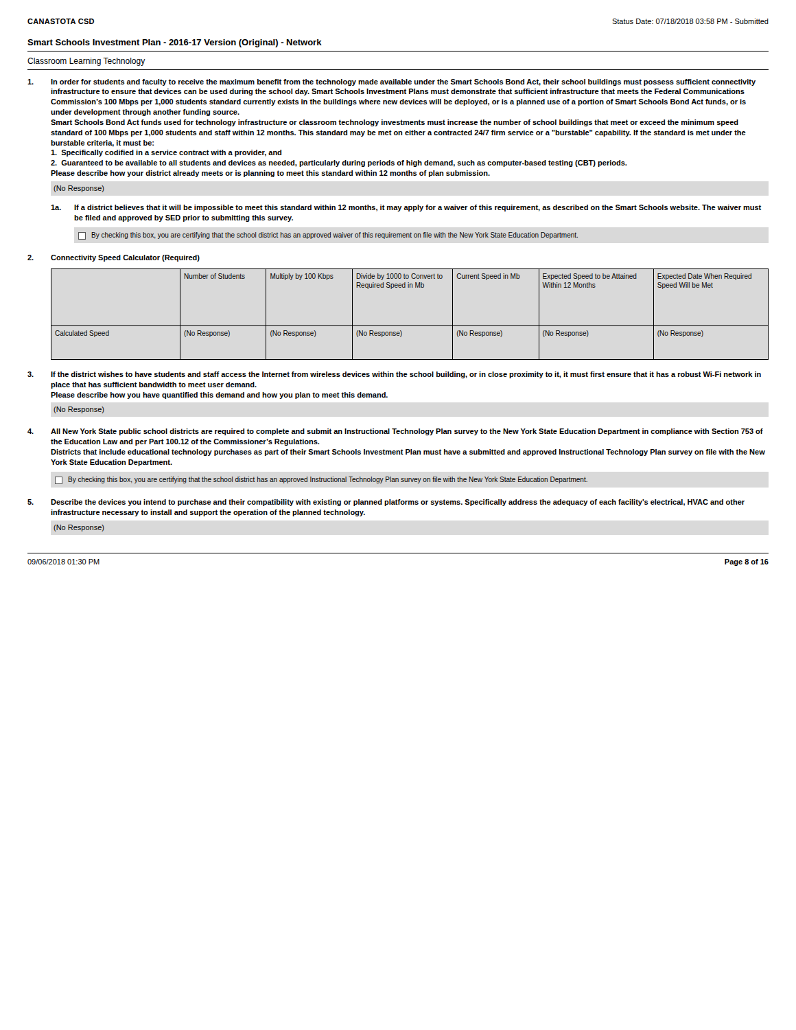CANASTOTA CSD
Status Date: 07/18/2018 03:58 PM - Submitted
Smart Schools Investment Plan - 2016-17 Version (Original) - Network
Classroom Learning Technology
1.
In order for students and faculty to receive the maximum benefit from the technology made available under the Smart Schools Bond Act, their school buildings must possess sufficient connectivity infrastructure to ensure that devices can be used during the school day. Smart Schools Investment Plans must demonstrate that sufficient infrastructure that meets the Federal Communications Commission’s 100 Mbps per 1,000 students standard currently exists in the buildings where new devices will be deployed, or is a planned use of a portion of Smart Schools Bond Act funds, or is under development through another funding source.
Smart Schools Bond Act funds used for technology infrastructure or classroom technology investments must increase the number of school buildings that meet or exceed the minimum speed standard of 100 Mbps per 1,000 students and staff within 12 months. This standard may be met on either a contracted 24/7 firm service or a "burstable" capability. If the standard is met under the burstable criteria, it must be:
1. Specifically codified in a service contract with a provider, and
2. Guaranteed to be available to all students and devices as needed, particularly during periods of high demand, such as computer-based testing (CBT) periods.
Please describe how your district already meets or is planning to meet this standard within 12 months of plan submission.
(No Response)
1a.
If a district believes that it will be impossible to meet this standard within 12 months, it may apply for a waiver of this requirement, as described on the Smart Schools website. The waiver must be filed and approved by SED prior to submitting this survey.
By checking this box, you are certifying that the school district has an approved waiver of this requirement on file with the New York State Education Department.
2.
Connectivity Speed Calculator (Required)
| | Number of Students | Multiply by 100 Kbps | Divide by 1000 to Convert to Required Speed in Mb | Current Speed in Mb | Expected Speed to be Attained Within 12 Months | Expected Date When Required Speed Will be Met |
| --- | --- | --- | --- | --- | --- | --- |
| Calculated Speed | (No Response) | (No Response) | (No Response) | (No Response) | (No Response) | (No Response) |
3.
If the district wishes to have students and staff access the Internet from wireless devices within the school building, or in close proximity to it, it must first ensure that it has a robust Wi-Fi network in place that has sufficient bandwidth to meet user demand.
Please describe how you have quantified this demand and how you plan to meet this demand.
(No Response)
4.
All New York State public school districts are required to complete and submit an Instructional Technology Plan survey to the New York State Education Department in compliance with Section 753 of the Education Law and per Part 100.12 of the Commissioner’s Regulations.
Districts that include educational technology purchases as part of their Smart Schools Investment Plan must have a submitted and approved Instructional Technology Plan survey on file with the New York State Education Department.
By checking this box, you are certifying that the school district has an approved Instructional Technology Plan survey on file with the New York State Education Department.
5.
Describe the devices you intend to purchase and their compatibility with existing or planned platforms or systems. Specifically address the adequacy of each facility's electrical, HVAC and other infrastructure necessary to install and support the operation of the planned technology.
(No Response)
09/06/2018 01:30 PM
Page 8 of 16